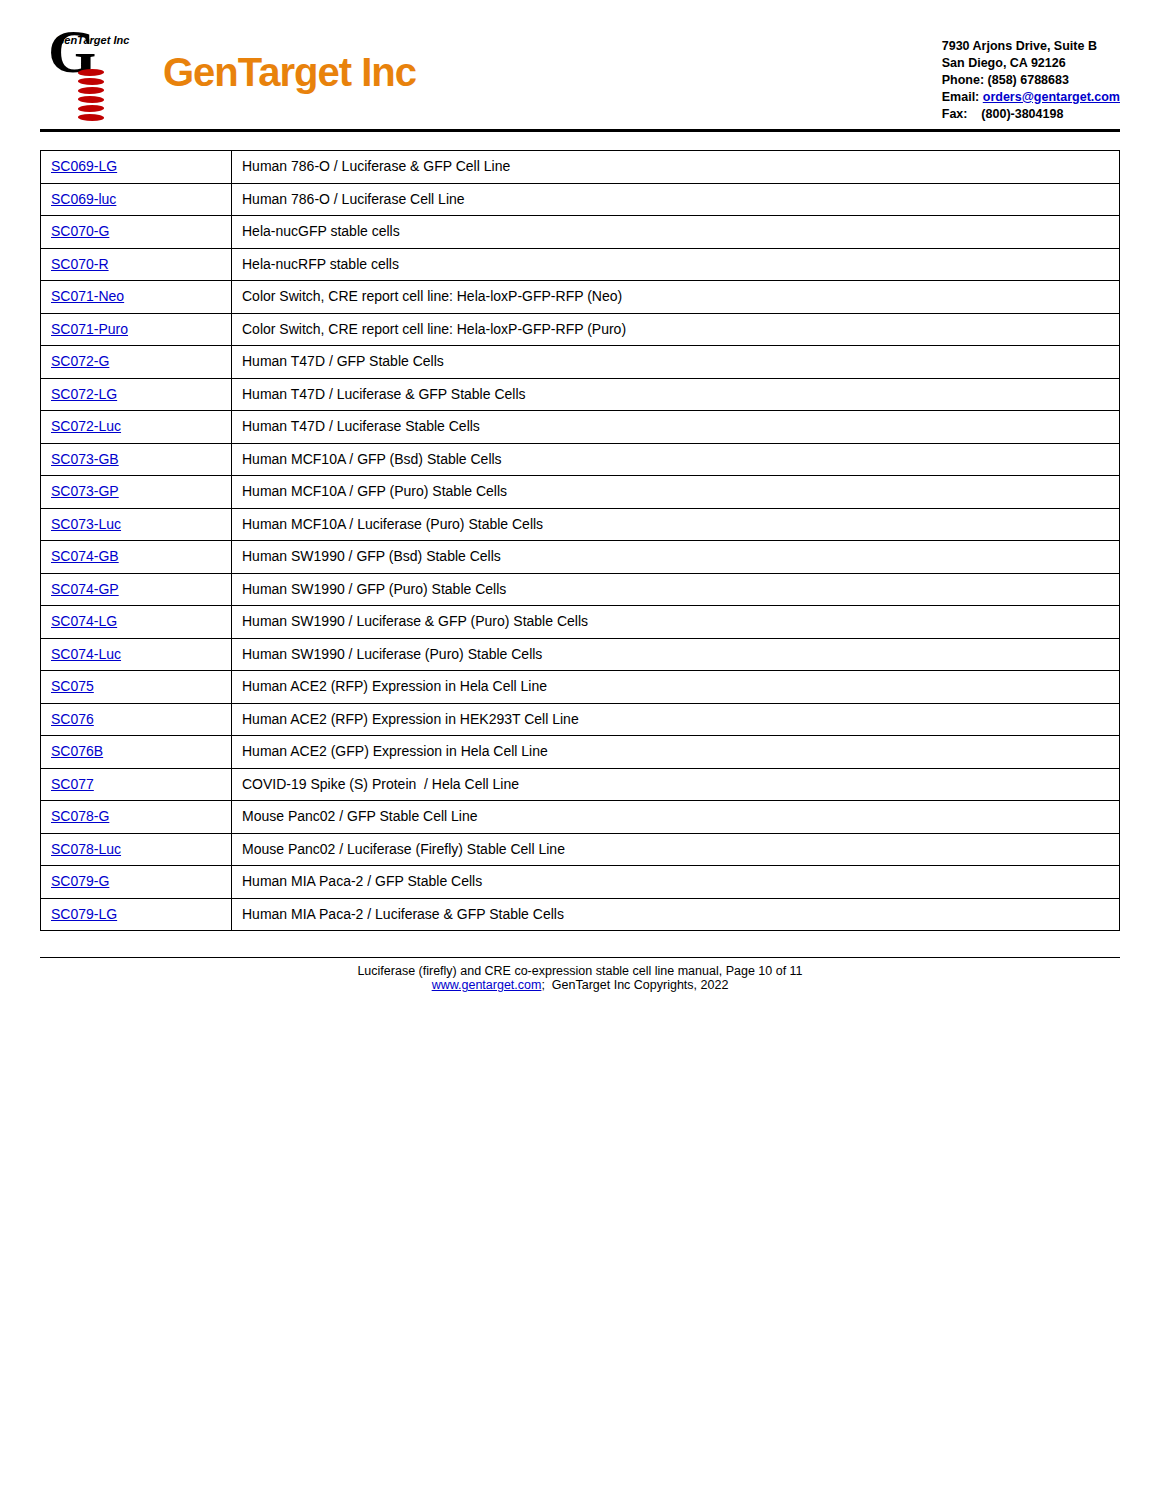GenTarget Inc
G
Gen Target Inc
7930 Arjons Drive, Suite B
San Diego, CA 92126
Phone: (858) 6788683
Email: orders@gentarget.com
Fax: (800)-3804198
| SC069-LG | Human 786-O / Luciferase & GFP Cell Line |
| SC069-luc | Human 786-O / Luciferase Cell Line |
| SC070-G | Hela-nucGFP stable cells |
| SC070-R | Hela-nucRFP stable cells |
| SC071-Neo | Color Switch, CRE report cell line: Hela-loxP-GFP-RFP (Neo) |
| SC071-Puro | Color Switch, CRE report cell line: Hela-loxP-GFP-RFP (Puro) |
| SC072-G | Human T47D / GFP Stable Cells |
| SC072-LG | Human T47D / Luciferase & GFP Stable Cells |
| SC072-Luc | Human T47D / Luciferase Stable Cells |
| SC073-GB | Human MCF10A / GFP (Bsd) Stable Cells |
| SC073-GP | Human MCF10A / GFP (Puro) Stable Cells |
| SC073-Luc | Human MCF10A / Luciferase (Puro) Stable Cells |
| SC074-GB | Human SW1990 / GFP (Bsd) Stable Cells |
| SC074-GP | Human SW1990 / GFP (Puro) Stable Cells |
| SC074-LG | Human SW1990 / Luciferase & GFP (Puro) Stable Cells |
| SC074-Luc | Human SW1990 / Luciferase (Puro) Stable Cells |
| SC075 | Human ACE2 (RFP) Expression in Hela Cell Line |
| SC076 | Human ACE2 (RFP) Expression in HEK293T Cell Line |
| SC076B | Human ACE2 (GFP) Expression in Hela Cell Line |
| SC077 | COVID-19 Spike (S) Protein / Hela Cell Line |
| SC078-G | Mouse Panc02 / GFP Stable Cell Line |
| SC078-Luc | Mouse Panc02 / Luciferase (Firefly) Stable Cell Line |
| SC079-G | Human MIA Paca-2 / GFP Stable Cells |
| SC079-LG | Human MIA Paca-2 / Luciferase & GFP Stable Cells |
Luciferase (firefly) and CRE co-expression stable cell line manual, Page 10 of 11
www.gentarget.com; GenTarget Inc Copyrights, 2022